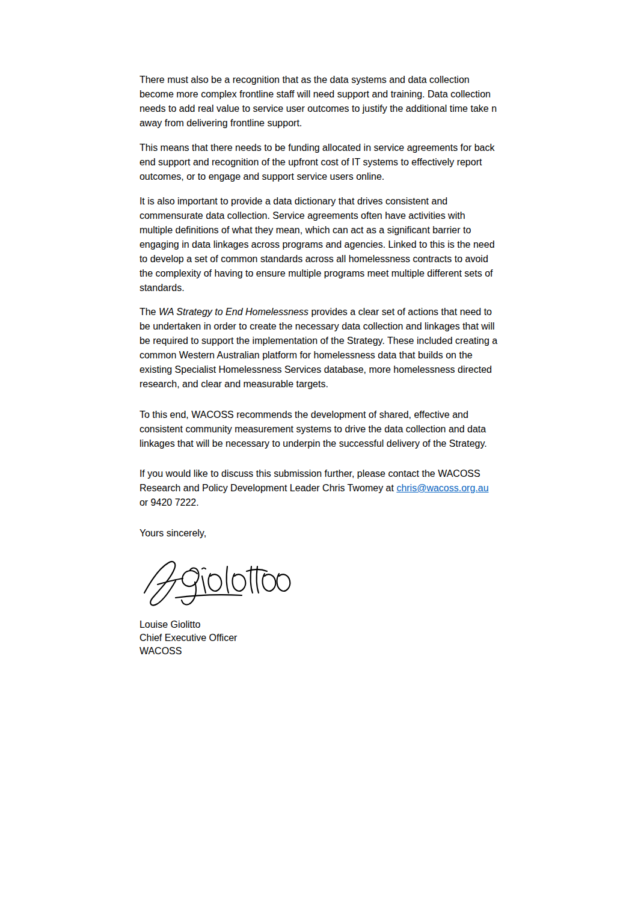There must also be a recognition that as the data systems and data collection become more complex frontline staff will need support and training. Data collection needs to add real value to service user outcomes to justify the additional time take n away from delivering frontline support.
This means that there needs to be funding allocated in service agreements for back end support and recognition of the upfront cost of IT systems to effectively report outcomes, or to engage and support service users online.
It is also important to provide a data dictionary that drives consistent and commensurate data collection. Service agreements often have activities with multiple definitions of what they mean, which can act as a significant barrier to engaging in data linkages across programs and agencies. Linked to this is the need to develop a set of common standards across all homelessness contracts to avoid the complexity of having to ensure multiple programs meet multiple different sets of standards.
The WA Strategy to End Homelessness provides a clear set of actions that need to be undertaken in order to create the necessary data collection and linkages that will be required to support the implementation of the Strategy. These included creating a common Western Australian platform for homelessness data that builds on the existing Specialist Homelessness Services database, more homelessness directed research, and clear and measurable targets.
To this end, WACOSS recommends the development of shared, effective and consistent community measurement systems to drive the data collection and data linkages that will be necessary to underpin the successful delivery of the Strategy.
If you would like to discuss this submission further, please contact the WACOSS Research and Policy Development Leader Chris Twomey at chris@wacoss.org.au or 9420 7222.
Yours sincerely,
Louise Giolitto
Chief Executive Officer
WACOSS